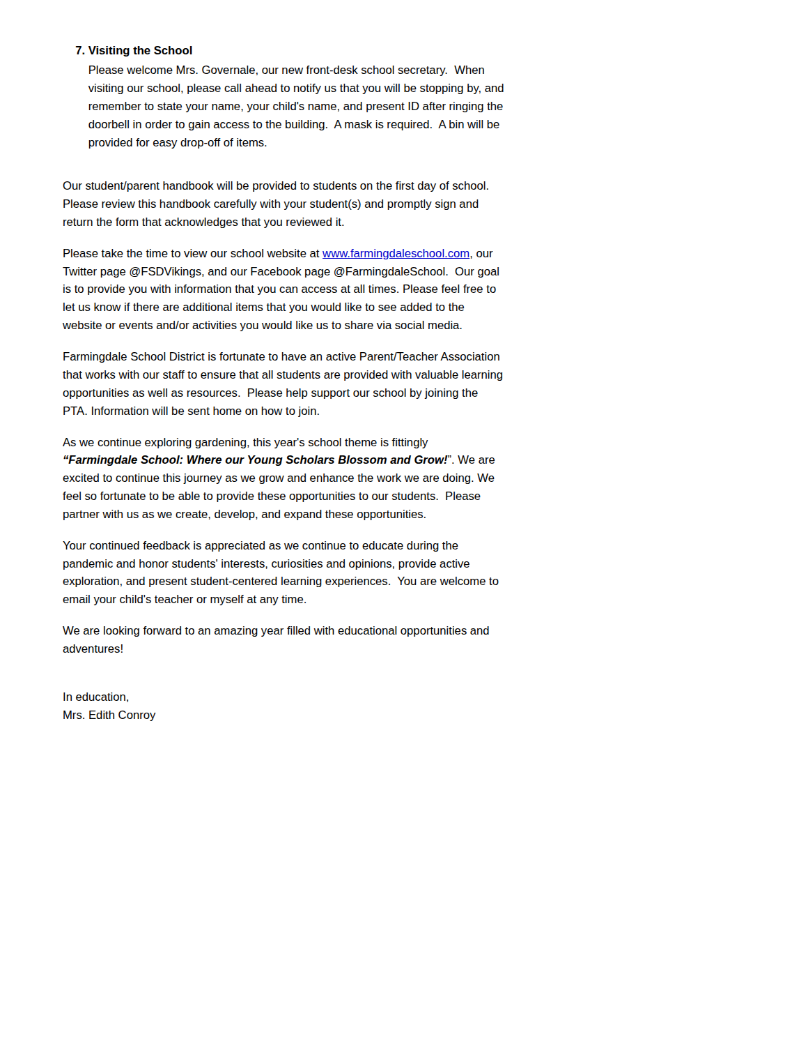Visiting the School
Please welcome Mrs. Governale, our new front-desk school secretary. When visiting our school, please call ahead to notify us that you will be stopping by, and remember to state your name, your child's name, and present ID after ringing the doorbell in order to gain access to the building. A mask is required. A bin will be provided for easy drop-off of items.
Our student/parent handbook will be provided to students on the first day of school. Please review this handbook carefully with your student(s) and promptly sign and return the form that acknowledges that you reviewed it.
Please take the time to view our school website at www.farmingdaleschool.com, our Twitter page @FSDVikings, and our Facebook page @FarmingdaleSchool. Our goal is to provide you with information that you can access at all times. Please feel free to let us know if there are additional items that you would like to see added to the website or events and/or activities you would like us to share via social media.
Farmingdale School District is fortunate to have an active Parent/Teacher Association that works with our staff to ensure that all students are provided with valuable learning opportunities as well as resources. Please help support our school by joining the PTA. Information will be sent home on how to join.
As we continue exploring gardening, this year's school theme is fittingly “Farmingdale School: Where our Young Scholars Blossom and Grow!”. We are excited to continue this journey as we grow and enhance the work we are doing. We feel so fortunate to be able to provide these opportunities to our students. Please partner with us as we create, develop, and expand these opportunities.
Your continued feedback is appreciated as we continue to educate during the pandemic and honor students' interests, curiosities and opinions, provide active exploration, and present student-centered learning experiences. You are welcome to email your child's teacher or myself at any time.
We are looking forward to an amazing year filled with educational opportunities and adventures!
In education,
Mrs. Edith Conroy